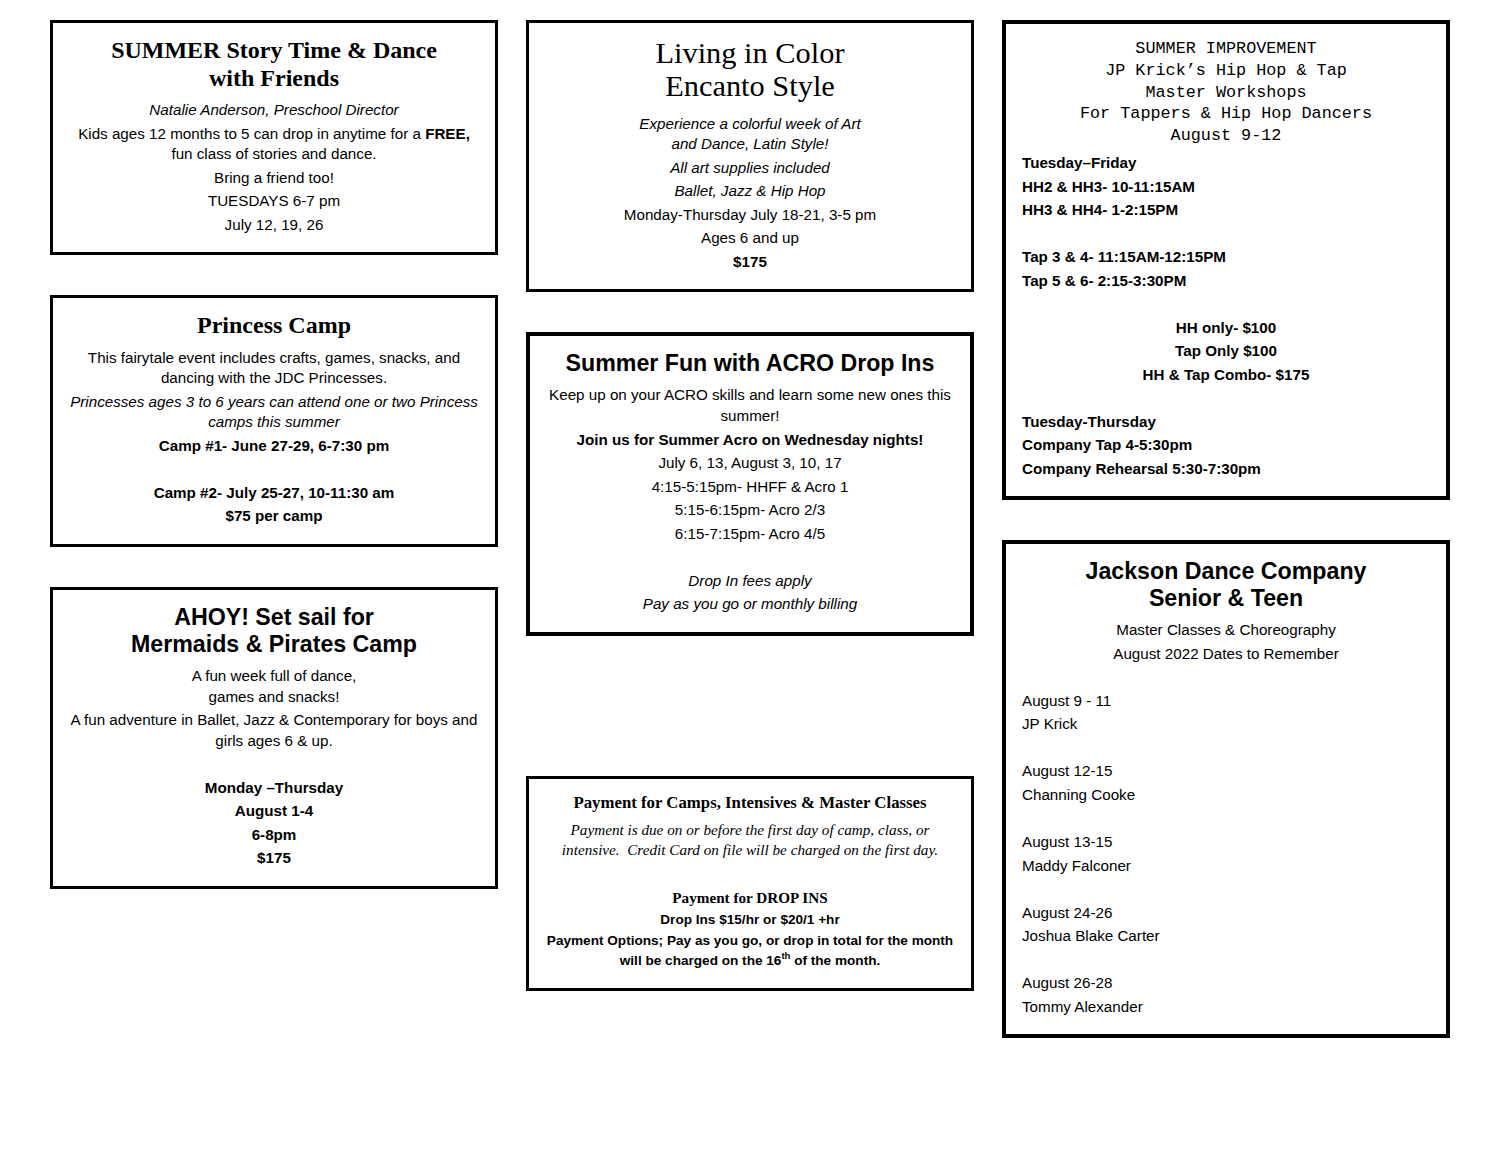SUMMER Story Time & Dance
with Friends
Natalie Anderson, Preschool Director
Kids ages 12 months to 5 can drop in anytime for a FREE, fun class of stories and dance.
Bring a friend too!
TUESDAYS 6-7 pm
July 12, 19, 26
Princess Camp
This fairytale event includes crafts, games, snacks, and dancing with the JDC Princesses.
Princesses ages 3 to 6 years can attend one or two Princess camps this summer
Camp #1- June 27-29, 6-7:30 pm
Camp #2- July 25-27, 10-11:30 am
$75 per camp
AHOY! Set sail for
Mermaids & Pirates Camp
A fun week full of dance,
games and snacks!
A fun adventure in Ballet, Jazz & Contemporary for boys and girls ages 6 & up.
Monday –Thursday
August 1-4
6-8pm
$175
Living in Color
Encanto Style
Experience a colorful week of Art
and Dance, Latin Style!
All art supplies included
Ballet, Jazz & Hip Hop
Monday-Thursday July 18-21, 3-5 pm
Ages 6 and up
$175
Summer Fun with ACRO Drop Ins
Keep up on your ACRO skills and learn some new ones this summer!
Join us for Summer Acro on Wednesday nights!
July 6, 13, August 3, 10, 17
4:15-5:15pm- HHFF & Acro 1
5:15-6:15pm- Acro 2/3
6:15-7:15pm- Acro 4/5
Drop In fees apply
Pay as you go or monthly billing
Payment for Camps, Intensives & Master Classes
Payment is due on or before the first day of camp, class, or intensive. Credit Card on file will be charged on the first day.
Payment for DROP INS
Drop Ins $15/hr or $20/1 +hr
Payment Options; Pay as you go, or drop in total for the month will be charged on the 16th of the month.
SUMMER IMPROVEMENT
JP Krick’s Hip Hop & Tap
Master Workshops
For Tappers & Hip Hop Dancers
August 9-12
Tuesday–Friday
HH2 & HH3- 10-11:15AM
HH3 & HH4- 1-2:15PM
Tap 3 & 4- 11:15AM-12:15PM
Tap 5 & 6- 2:15-3:30PM
HH only- $100
Tap Only $100
HH & Tap Combo- $175
Tuesday-Thursday
Company Tap 4-5:30pm
Company Rehearsal 5:30-7:30pm
Jackson Dance Company
Senior & Teen
Master Classes & Choreography
August 2022 Dates to Remember
August 9 - 11
JP Krick
August 12-15
Channing Cooke
August 13-15
Maddy Falconer
August 24-26
Joshua Blake Carter
August 26-28
Tommy Alexander